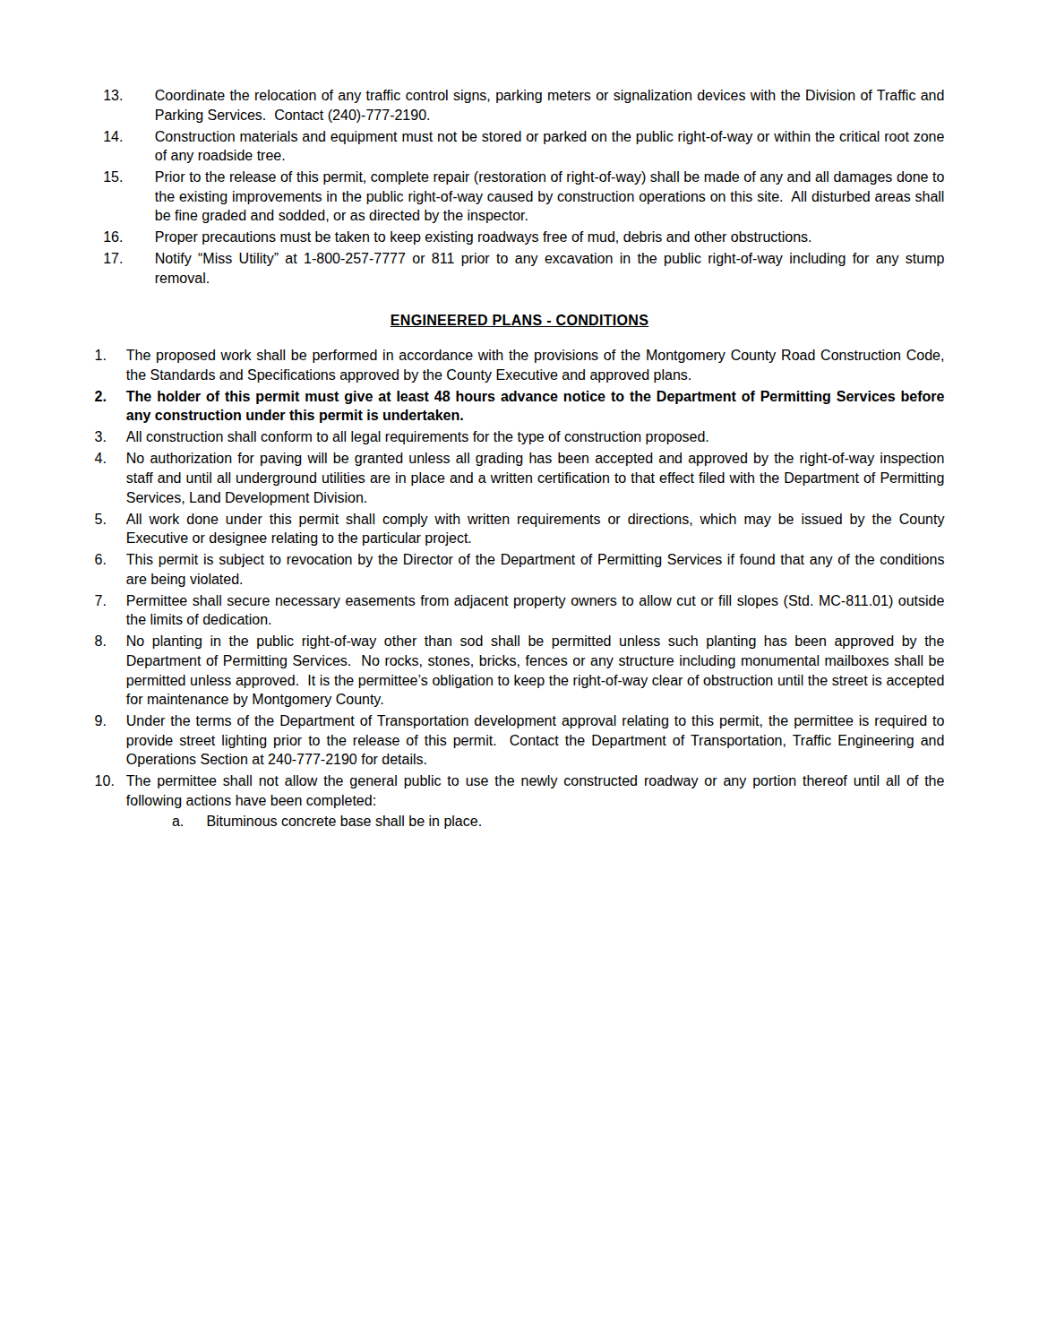13. Coordinate the relocation of any traffic control signs, parking meters or signalization devices with the Division of Traffic and Parking Services. Contact (240)-777-2190.
14. Construction materials and equipment must not be stored or parked on the public right-of-way or within the critical root zone of any roadside tree.
15. Prior to the release of this permit, complete repair (restoration of right-of-way) shall be made of any and all damages done to the existing improvements in the public right-of-way caused by construction operations on this site. All disturbed areas shall be fine graded and sodded, or as directed by the inspector.
16. Proper precautions must be taken to keep existing roadways free of mud, debris and other obstructions.
17. Notify “Miss Utility” at 1-800-257-7777 or 811 prior to any excavation in the public right-of-way including for any stump removal.
ENGINEERED PLANS - CONDITIONS
1. The proposed work shall be performed in accordance with the provisions of the Montgomery County Road Construction Code, the Standards and Specifications approved by the County Executive and approved plans.
2. The holder of this permit must give at least 48 hours advance notice to the Department of Permitting Services before any construction under this permit is undertaken.
3. All construction shall conform to all legal requirements for the type of construction proposed.
4. No authorization for paving will be granted unless all grading has been accepted and approved by the right-of-way inspection staff and until all underground utilities are in place and a written certification to that effect filed with the Department of Permitting Services, Land Development Division.
5. All work done under this permit shall comply with written requirements or directions, which may be issued by the County Executive or designee relating to the particular project.
6. This permit is subject to revocation by the Director of the Department of Permitting Services if found that any of the conditions are being violated.
7. Permittee shall secure necessary easements from adjacent property owners to allow cut or fill slopes (Std. MC-811.01) outside the limits of dedication.
8. No planting in the public right-of-way other than sod shall be permitted unless such planting has been approved by the Department of Permitting Services. No rocks, stones, bricks, fences or any structure including monumental mailboxes shall be permitted unless approved. It is the permittee’s obligation to keep the right-of-way clear of obstruction until the street is accepted for maintenance by Montgomery County.
9. Under the terms of the Department of Transportation development approval relating to this permit, the permittee is required to provide street lighting prior to the release of this permit. Contact the Department of Transportation, Traffic Engineering and Operations Section at 240-777-2190 for details.
10. The permittee shall not allow the general public to use the newly constructed roadway or any portion thereof until all of the following actions have been completed:
a. Bituminous concrete base shall be in place.